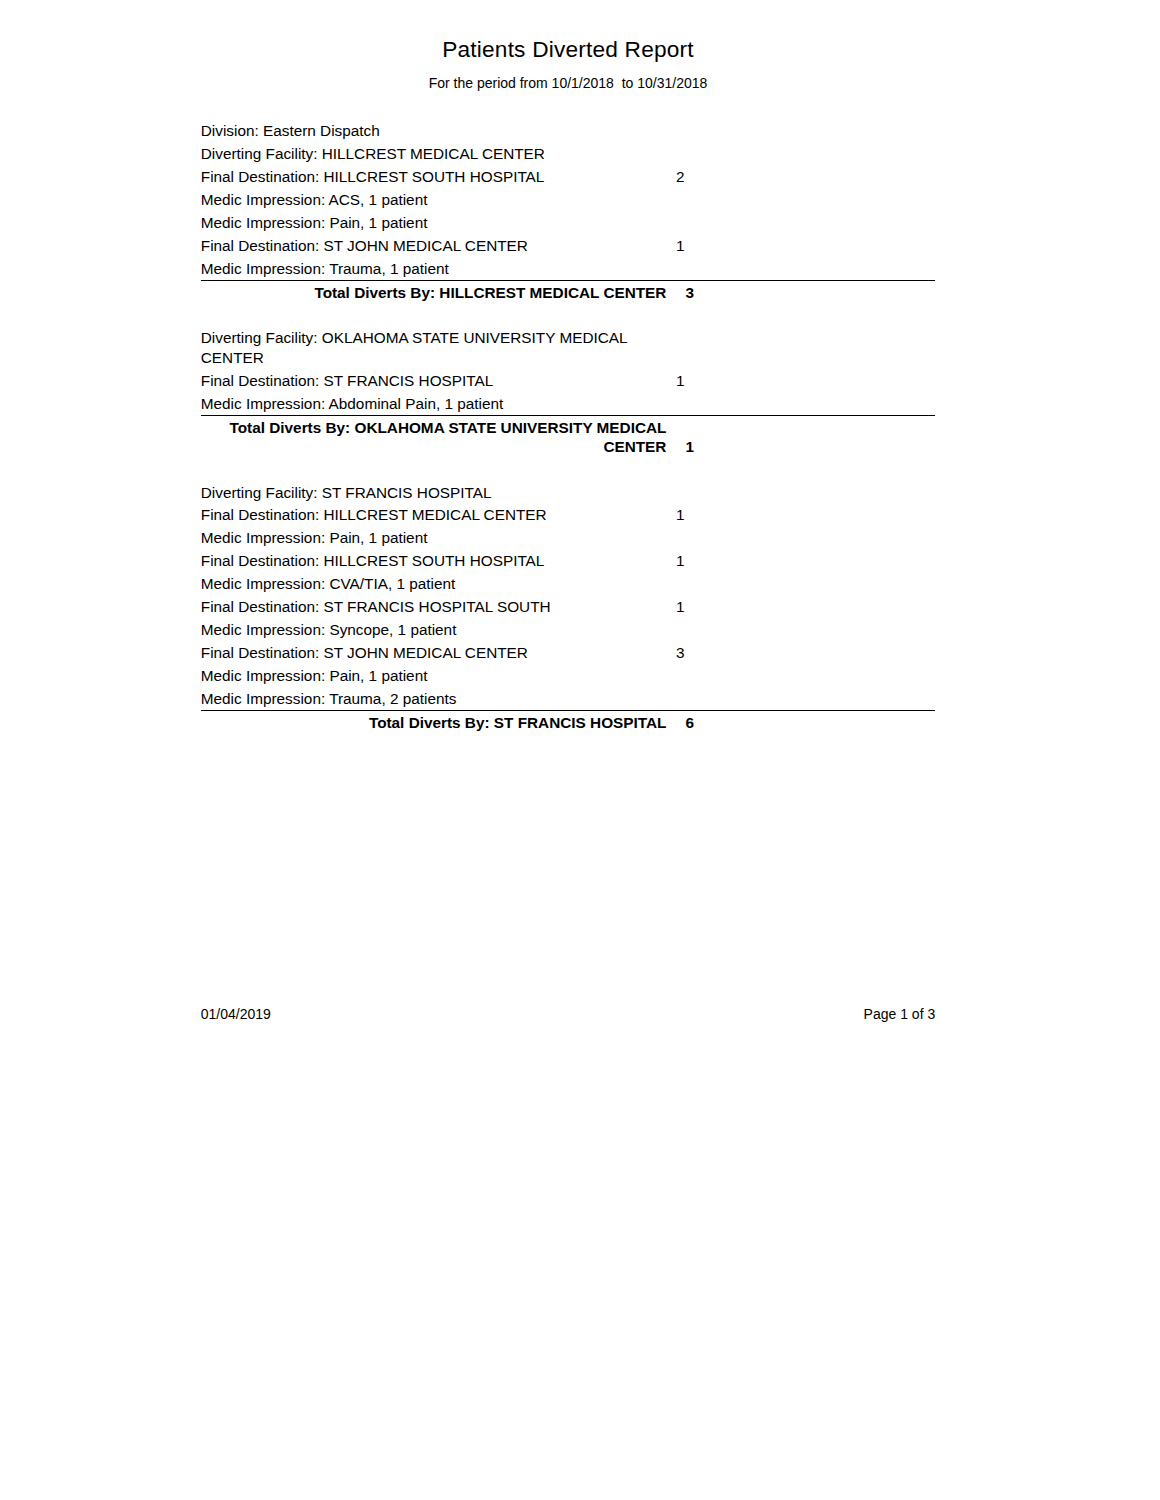Patients Diverted Report
For the period from 10/1/2018 to 10/31/2018
| Division: Eastern Dispatch | | |
| Diverting Facility: HILLCREST MEDICAL CENTER | | |
| Final Destination: HILLCREST SOUTH HOSPITAL | 2 | |
| Medic Impression: ACS, 1 patient | | |
| Medic Impression: Pain, 1 patient | | |
| Final Destination: ST JOHN MEDICAL CENTER | 1 | |
| Medic Impression: Trauma, 1 patient | | |
| Total Diverts By: HILLCREST MEDICAL CENTER | 3 | |
| Diverting Facility: OKLAHOMA STATE UNIVERSITY MEDICAL CENTER | | |
| Final Destination: ST FRANCIS HOSPITAL | 1 | |
| Medic Impression: Abdominal Pain, 1 patient | | |
| Total Diverts By: OKLAHOMA STATE UNIVERSITY MEDICAL CENTER | 1 | |
| Diverting Facility: ST FRANCIS HOSPITAL | | |
| Final Destination: HILLCREST MEDICAL CENTER | 1 | |
| Medic Impression: Pain, 1 patient | | |
| Final Destination: HILLCREST SOUTH HOSPITAL | 1 | |
| Medic Impression: CVA/TIA, 1 patient | | |
| Final Destination: ST FRANCIS HOSPITAL SOUTH | 1 | |
| Medic Impression: Syncope, 1 patient | | |
| Final Destination: ST JOHN MEDICAL CENTER | 3 | |
| Medic Impression: Pain, 1 patient | | |
| Medic Impression: Trauma, 2 patients | | |
| Total Diverts By: ST FRANCIS HOSPITAL | 6 | |
01/04/2019 Page 1 of 3